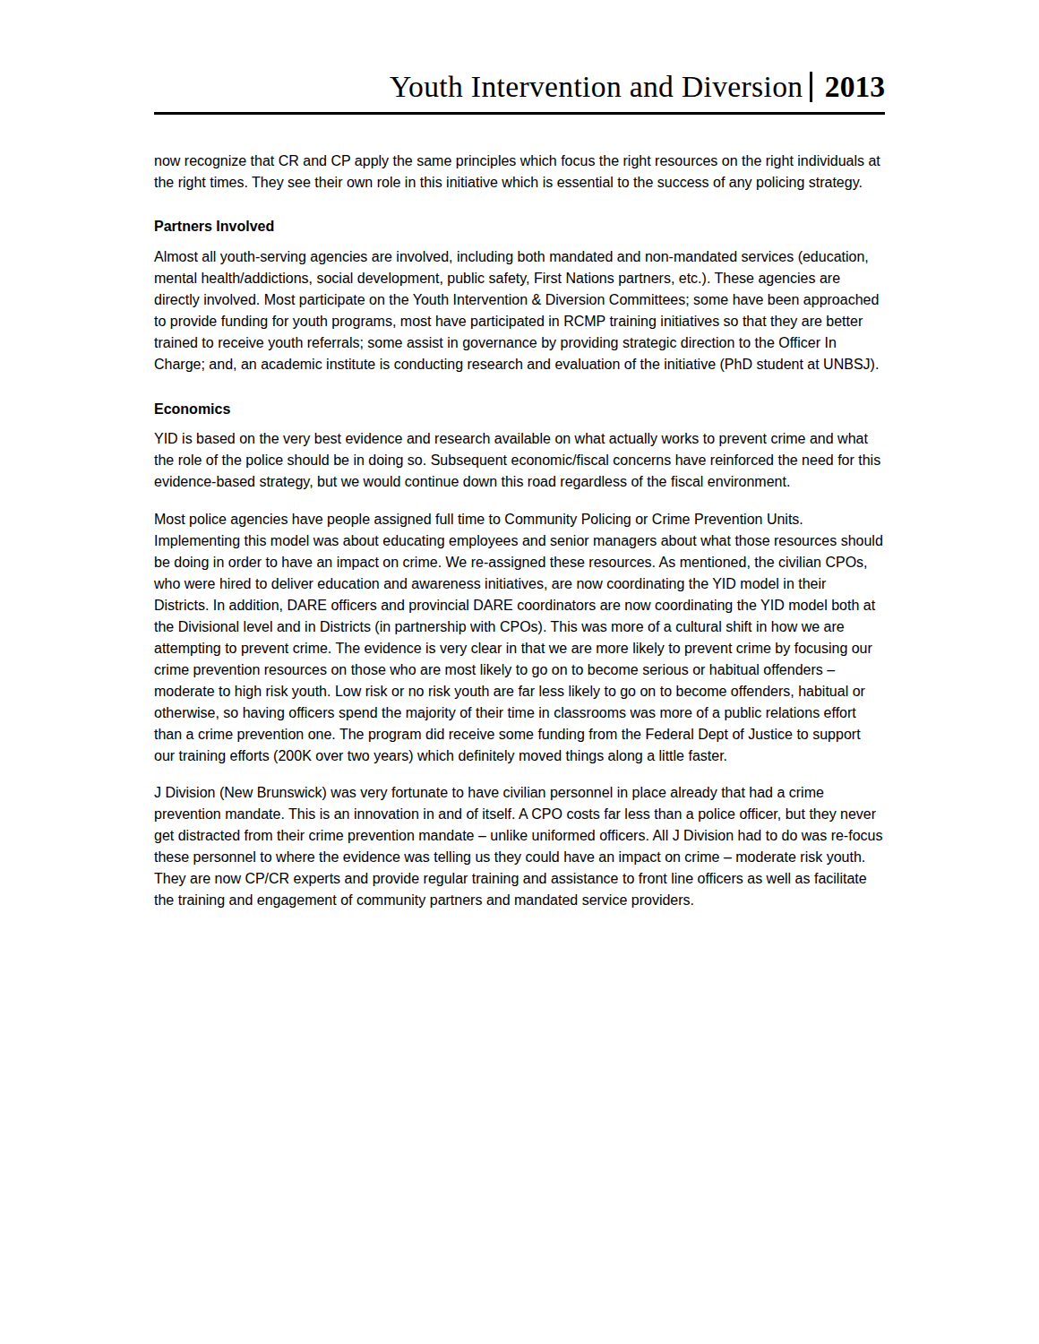Youth Intervention and Diversion 2013
now recognize that CR and CP apply the same principles which focus the right resources on the right individuals at the right times. They see their own role in this initiative which is essential to the success of any policing strategy.
Partners Involved
Almost all youth-serving agencies are involved, including both mandated and non-mandated services (education, mental health/addictions, social development, public safety, First Nations partners, etc.). These agencies are directly involved. Most participate on the Youth Intervention & Diversion Committees; some have been approached to provide funding for youth programs, most have participated in RCMP training initiatives so that they are better trained to receive youth referrals; some assist in governance by providing strategic direction to the Officer In Charge; and, an academic institute is conducting research and evaluation of the initiative (PhD student at UNBSJ).
Economics
YID is based on the very best evidence and research available on what actually works to prevent crime and what the role of the police should be in doing so. Subsequent economic/fiscal concerns have reinforced the need for this evidence-based strategy, but we would continue down this road regardless of the fiscal environment.
Most police agencies have people assigned full time to Community Policing or Crime Prevention Units. Implementing this model was about educating employees and senior managers about what those resources should be doing in order to have an impact on crime. We re-assigned these resources. As mentioned, the civilian CPOs, who were hired to deliver education and awareness initiatives, are now coordinating the YID model in their Districts. In addition, DARE officers and provincial DARE coordinators are now coordinating the YID model both at the Divisional level and in Districts (in partnership with CPOs). This was more of a cultural shift in how we are attempting to prevent crime. The evidence is very clear in that we are more likely to prevent crime by focusing our crime prevention resources on those who are most likely to go on to become serious or habitual offenders – moderate to high risk youth. Low risk or no risk youth are far less likely to go on to become offenders, habitual or otherwise, so having officers spend the majority of their time in classrooms was more of a public relations effort than a crime prevention one. The program did receive some funding from the Federal Dept of Justice to support our training efforts (200K over two years) which definitely moved things along a little faster.
J Division (New Brunswick) was very fortunate to have civilian personnel in place already that had a crime prevention mandate. This is an innovation in and of itself. A CPO costs far less than a police officer, but they never get distracted from their crime prevention mandate – unlike uniformed officers. All J Division had to do was re-focus these personnel to where the evidence was telling us they could have an impact on crime – moderate risk youth. They are now CP/CR experts and provide regular training and assistance to front line officers as well as facilitate the training and engagement of community partners and mandated service providers.